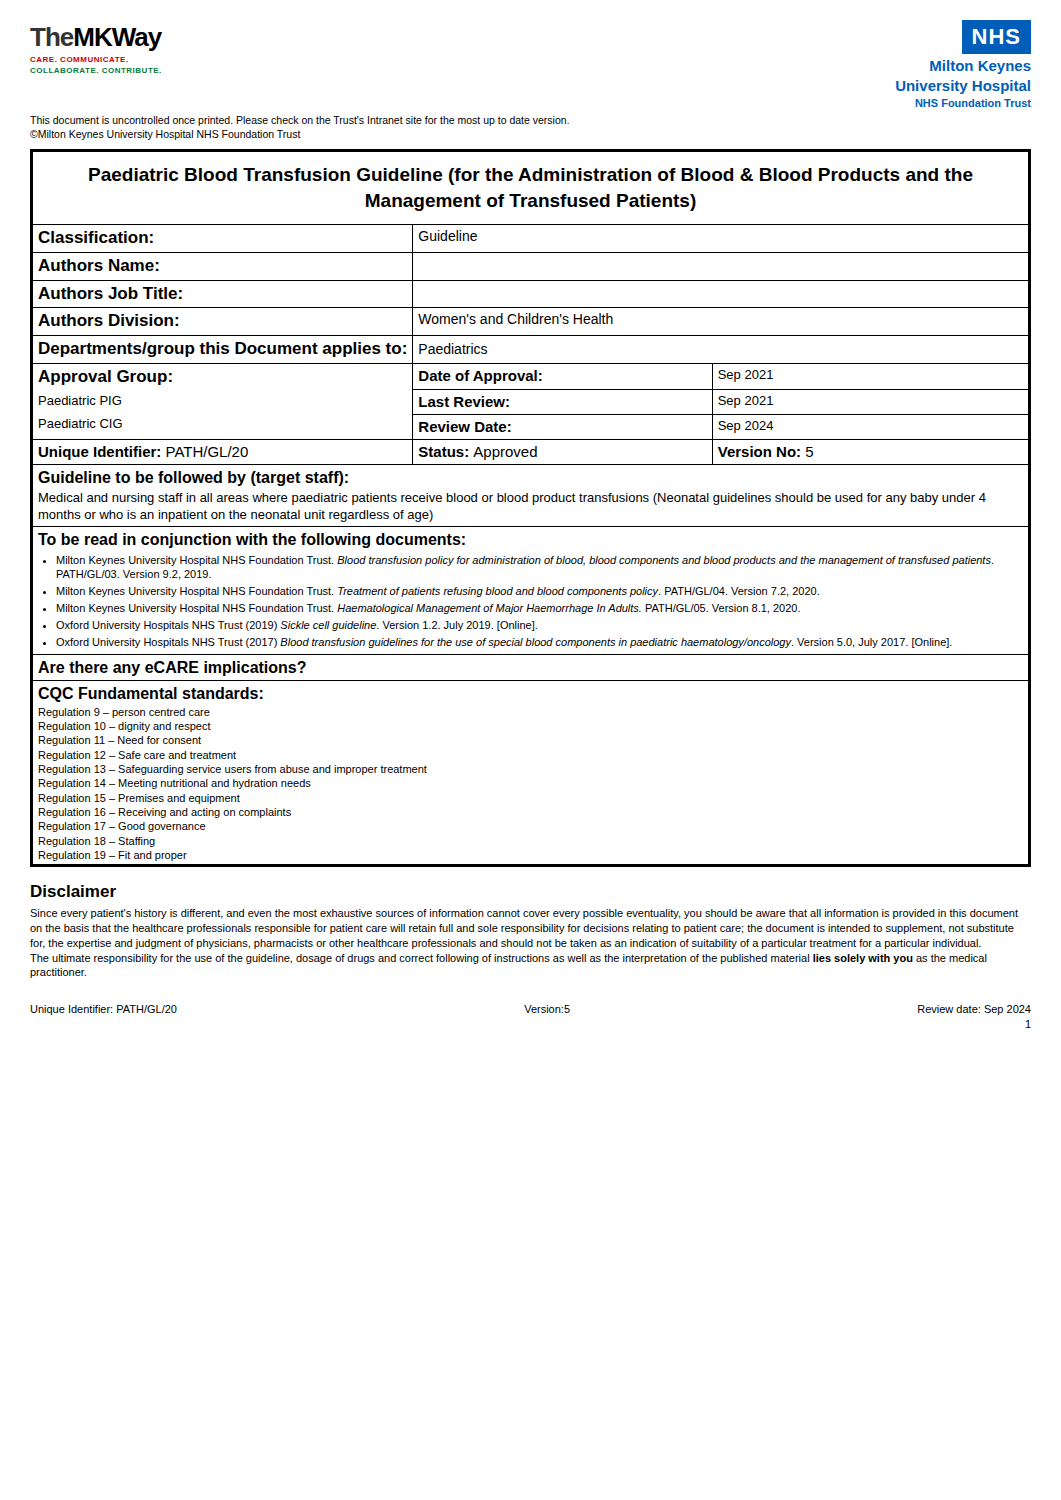The MKWay
CARE. COMMUNICATE.
COLLABORATE. CONTRIBUTE.
NHS
Milton Keynes
University Hospital
NHS Foundation Trust
This document is uncontrolled once printed. Please check on the Trust's Intranet site for the most up to date version.
©Milton Keynes University Hospital NHS Foundation Trust
| Paediatric Blood Transfusion Guideline (for the Administration of Blood & Blood Products and the Management of Transfused Patients) |
| Classification: | Guideline |
| Authors Name: | |
| Authors Job Title: | |
| Authors Division: | Women's and Children's Health |
| Departments/group this Document applies to: | Paediatrics |
| Approval Group: Paediatric PIG Paediatric CIG | Date of Approval: | Sep 2021 |
| Last Review: | Sep 2021 |
| Review Date: | Sep 2024 |
| Unique Identifier: PATH/GL/20 | Status: Approved | Version No: 5 |
| Guideline to be followed by (target staff): Medical and nursing staff in all areas where paediatric patients receive blood or blood product transfusions (Neonatal guidelines should be used for any baby under 4 months or who is an inpatient on the neonatal unit regardless of age) |
| To be read in conjunction with the following documents: Milton Keynes University Hospital NHS Foundation Trust. Blood transfusion policy for administration of blood, blood components and blood products and the management of transfused patients . PATH/GL/03. Version 9.2, 2019. Milton Keynes University Hospital NHS Foundation Trust. Treatment of patients refusing blood and blood components policy . PATH/GL/04. Version 7.2, 2020. Milton Keynes University Hospital NHS Foundation Trust. Haematological Management of Major Haemorrhage In Adults. PATH/GL/05. Version 8.1, 2020. Oxford University Hospitals NHS Trust (2019) Sickle cell guideline . Version 1.2. July 2019. [Online]. Oxford University Hospitals NHS Trust (2017) Blood transfusion guidelines for the use of special blood components in paediatric haematology/oncology . Version 5.0, July 2017. [Online]. |
| Are there any eCARE implications? |
| CQC Fundamental standards: Regulation 9 – person centred care Regulation 10 – dignity and respect Regulation 11 – Need for consent Regulation 12 – Safe care and treatment Regulation 13 – Safeguarding service users from abuse and improper treatment Regulation 14 – Meeting nutritional and hydration needs Regulation 15 – Premises and equipment Regulation 16 – Receiving and acting on complaints Regulation 17 – Good governance Regulation 18 – Staffing Regulation 19 – Fit and proper |
Disclaimer
Since every patient's history is different, and even the most exhaustive sources of information cannot cover every possible eventuality, you should be aware that all information is provided in this document on the basis that the healthcare professionals responsible for patient care will retain full and sole responsibility for decisions relating to patient care; the document is intended to supplement, not substitute for, the expertise and judgment of physicians, pharmacists or other healthcare professionals and should not be taken as an indication of suitability of a particular treatment for a particular individual.
The ultimate responsibility for the use of the guideline, dosage of drugs and correct following of instructions as well as the interpretation of the published material lies solely with you as the medical practitioner.
Unique Identifier: PATH/GL/20
Version:5
Review date: Sep 2024
1